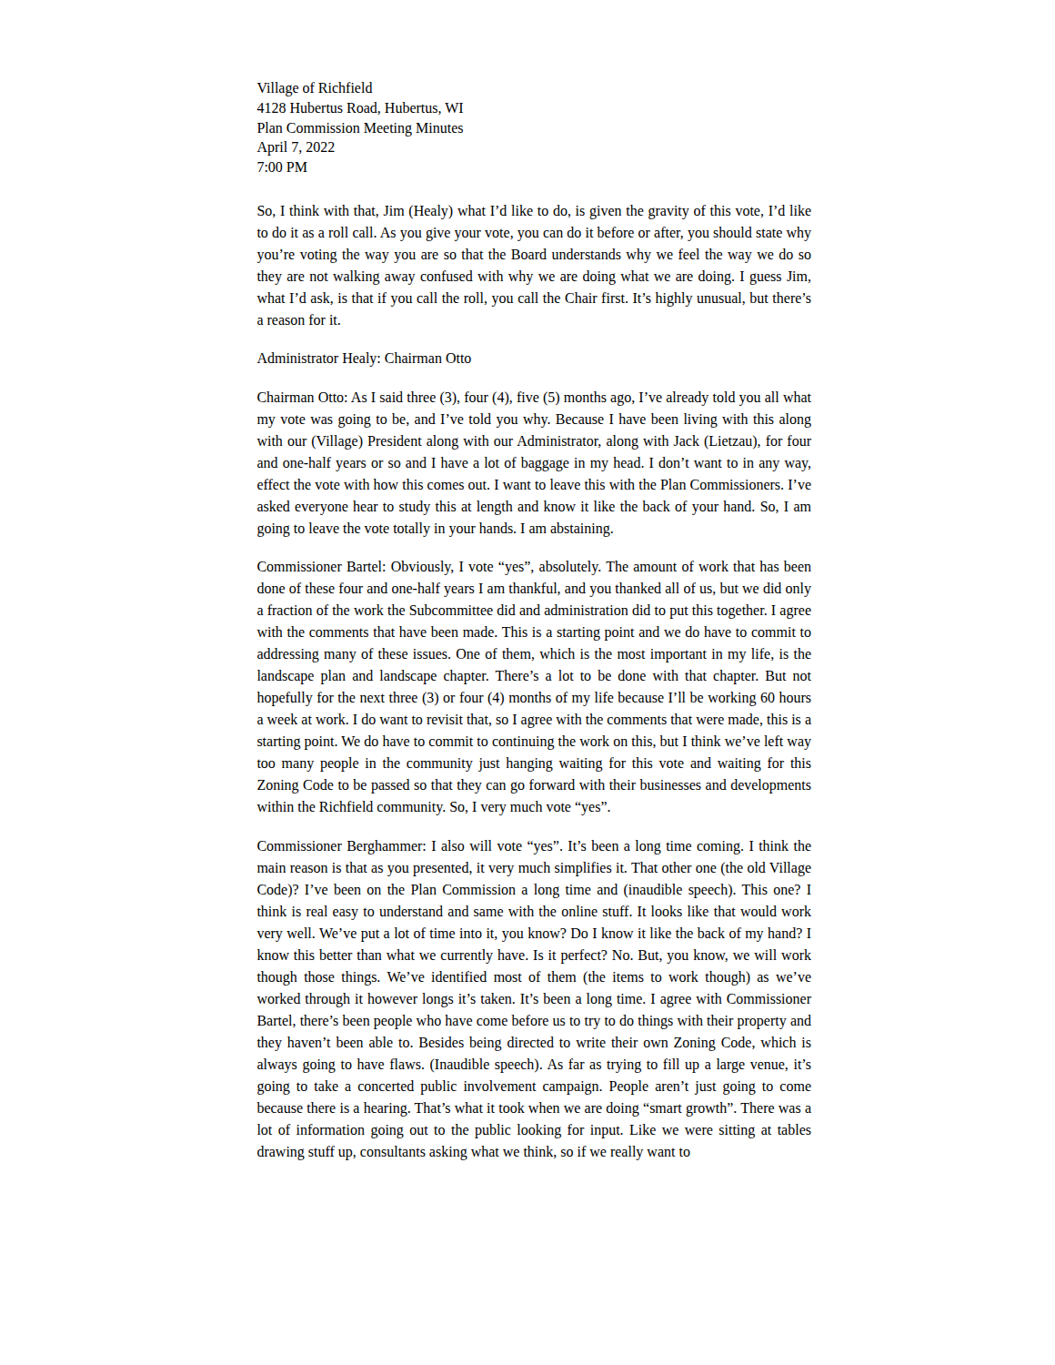Village of Richfield
4128 Hubertus Road, Hubertus, WI
Plan Commission Meeting Minutes
April 7, 2022
7:00 PM
So, I think with that, Jim (Healy) what I’d like to do, is given the gravity of this vote, I’d like to do it as a roll call. As you give your vote, you can do it before or after, you should state why you’re voting the way you are so that the Board understands why we feel the way we do so they are not walking away confused with why we are doing what we are doing. I guess Jim, what I’d ask, is that if you call the roll, you call the Chair first. It’s highly unusual, but there’s a reason for it.
Administrator Healy: Chairman Otto
Chairman Otto: As I said three (3), four (4), five (5) months ago, I’ve already told you all what my vote was going to be, and I’ve told you why. Because I have been living with this along with our (Village) President along with our Administrator, along with Jack (Lietzau), for four and one-half years or so and I have a lot of baggage in my head. I don’t want to in any way, effect the vote with how this comes out. I want to leave this with the Plan Commissioners. I’ve asked everyone hear to study this at length and know it like the back of your hand. So, I am going to leave the vote totally in your hands. I am abstaining.
Commissioner Bartel: Obviously, I vote “yes”, absolutely. The amount of work that has been done of these four and one-half years I am thankful, and you thanked all of us, but we did only a fraction of the work the Subcommittee did and administration did to put this together. I agree with the comments that have been made. This is a starting point and we do have to commit to addressing many of these issues. One of them, which is the most important in my life, is the landscape plan and landscape chapter. There’s a lot to be done with that chapter. But not hopefully for the next three (3) or four (4) months of my life because I’ll be working 60 hours a week at work. I do want to revisit that, so I agree with the comments that were made, this is a starting point. We do have to commit to continuing the work on this, but I think we’ve left way too many people in the community just hanging waiting for this vote and waiting for this Zoning Code to be passed so that they can go forward with their businesses and developments within the Richfield community. So, I very much vote “yes”.
Commissioner Berghammer: I also will vote “yes”. It’s been a long time coming. I think the main reason is that as you presented, it very much simplifies it. That other one (the old Village Code)? I’ve been on the Plan Commission a long time and (inaudible speech). This one? I think is real easy to understand and same with the online stuff. It looks like that would work very well. We’ve put a lot of time into it, you know? Do I know it like the back of my hand? I know this better than what we currently have. Is it perfect? No. But, you know, we will work though those things. We’ve identified most of them (the items to work though) as we’ve worked through it however longs it’s taken. It’s been a long time. I agree with Commissioner Bartel, there’s been people who have come before us to try to do things with their property and they haven’t been able to. Besides being directed to write their own Zoning Code, which is always going to have flaws. (Inaudible speech). As far as trying to fill up a large venue, it’s going to take a concerted public involvement campaign. People aren’t just going to come because there is a hearing. That’s what it took when we are doing “smart growth”. There was a lot of information going out to the public looking for input. Like we were sitting at tables drawing stuff up, consultants asking what we think, so if we really want to